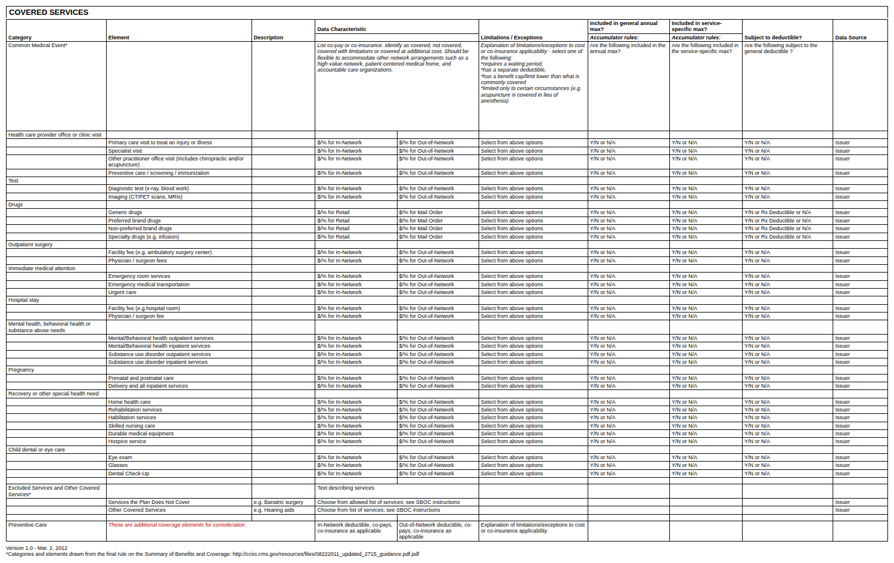COVERED SERVICES
| Category | Element | Description | Data Characteristic | Limitations / Exceptions | Included in general annual max? | Included in service-specific max? | Subject to deductible? | Data Source |
| --- | --- | --- | --- | --- | --- | --- | --- | --- |
| | Accumulator rules: | Accumulator rules: |
| Common Medical Event* | | | List co-pay or co-insurance. Identify as covered, not covered, covered with limitations or covered at additional cost. Should be flexible to accommodate other network arrangements such as a high-value network, patient-centered medical home, and accountable care organizations. | Explanation of limitations/exceptions to cost or co-insurance applicability - select one of the following: *requires a waiting period, *has a separate deductible, *has a benefit cap/limit lower than what is commonly covered *limited only to certain circumstances (e.g. acupuncture is covered in lieu of anesthesia) | Are the following included in the annual max? | Are the following included in the service-specific max? | Are the following subject to the general deductible ? | |
| Health care provider office or clinic visit | | | | | | | | | |
| | Primary care visit to treat an injury or illness | | $/% for In-Network | $/% for Out-of-Network | Select from above options | Y/N or N/A | Y/N or N/A | Y/N or N/A | Issuer |
| | Specialist visit | | $/% for In-Network | $/% for Out-of-Network | Select from above options | Y/N or N/A | Y/N or N/A | Y/N or N/A | Issuer |
| | Other practitioner office visit (Includes chiropractic and/or acupuncture) | | $/% for In-Network | $/% for Out-of-Network | Select from above options | Y/N or N/A | Y/N or N/A | Y/N or N/A | Issuer |
| | Preventive care / screening / immunization | | $/% for In-Network | $/% for Out-of-Network | Select from above options | Y/N or N/A | Y/N or N/A | Y/N or N/A | Issuer |
| Test | | | | | | | | | |
| | Diagnostic test (x-ray, blood work) | | $/% for In-Network | $/% for Out-of-Network | Select from above options | Y/N or N/A | Y/N or N/A | Y/N or N/A | Issuer |
| | Imaging (CT/PET scans, MRIs) | | $/% for In-Network | $/% for Out-of-Network | Select from above options | Y/N or N/A | Y/N or N/A | Y/N or N/A | Issuer |
| Drugs | | | | | | | | | |
| | Generic drugs | | $/% for Retail | $/% for Mail Order | Select from above options | Y/N or N/A | Y/N or N/A | Y/N or Rx Deductible or N/A | Issuer |
| | Preferred brand drugs | | $/% for Retail | $/% for Mail Order | Select from above options | Y/N or N/A | Y/N or N/A | Y/N or Rx Deductible or N/A | Issuer |
| | Non-preferred brand drugs | | $/% for Retail | $/% for Mail Order | Select from above options | Y/N or N/A | Y/N or N/A | Y/N or Rx Deductible or N/A | Issuer |
| | Specialty drugs (e.g. infusion) | | $/% for Retail | $/% for Mail Order | Select from above options | Y/N or N/A | Y/N or N/A | Y/N or Rx Deductible or N/A | Issuer |
| Outpatient surgery | | | | | | | | | |
| | Facility fee (e.g. ambulatory surgery center) | | $/% for In-Network | $/% for Out-of-Network | Select from above options | Y/N or N/A | Y/N or N/A | Y/N or N/A | Issuer |
| | Physician / surgeon fees | | $/% for In-Network | $/% for Out-of-Network | Select from above options | Y/N or N/A | Y/N or N/A | Y/N or N/A | Issuer |
| Immediate medical attention | | | | | | | | | |
| | Emergency room services | | $/% for In-Network | $/% for Out-of-Network | Select from above options | Y/N or N/A | Y/N or N/A | Y/N or N/A | Issuer |
| | Emergency medical transportation | | $/% for In-Network | $/% for Out-of-Network | Select from above options | Y/N or N/A | Y/N or N/A | Y/N or N/A | Issuer |
| | Urgent care | | $/% for In-Network | $/% for Out-of-Network | Select from above options | Y/N or N/A | Y/N or N/A | Y/N or N/A | Issuer |
| Hospital stay | | | | | | | | | |
| | Facility fee (e.g.hospital room) | | $/% for In-Network | $/% for Out-of-Network | Select from above options | Y/N or N/A | Y/N or N/A | Y/N or N/A | Issuer |
| | Physician / surgeon fee | | $/% for In-Network | $/% for Out-of-Network | Select from above options | Y/N or N/A | Y/N or N/A | Y/N or N/A | Issuer |
| Mental health, behavioral health or substance abuse needs | | | | | | | | | |
| | Mental/Behavioral health outpatient services | | $/% for In-Network | $/% for Out-of-Network | Select from above options | Y/N or N/A | Y/N or N/A | Y/N or N/A | Issuer |
| | Mental/Behavioral health inpatient services | | $/% for In-Network | $/% for Out-of-Network | Select from above options | Y/N or N/A | Y/N or N/A | Y/N or N/A | Issuer |
| | Substance use disorder outpatient services | | $/% for In-Network | $/% for Out-of-Network | Select from above options | Y/N or N/A | Y/N or N/A | Y/N or N/A | Issuer |
| | Substance use disorder inpatient services | | $/% for In-Network | $/% for Out-of-Network | Select from above options | Y/N or N/A | Y/N or N/A | Y/N or N/A | Issuer |
| Pregnancy | | | | | | | | | |
| | Prenatal and postnatal care | | $/% for In-Network | $/% for Out-of-Network | Select from above options | Y/N or N/A | Y/N or N/A | Y/N or N/A | Issuer |
| | Delivery and all inpatient services | | $/% for In-Network | $/% for Out-of-Network | Select from above options | Y/N or N/A | Y/N or N/A | Y/N or N/A | Issuer |
| Recovery or other special health need | | | | | | | | | |
| | Home health care | | $/% for In-Network | $/% for Out-of-Network | Select from above options | Y/N or N/A | Y/N or N/A | Y/N or N/A | Issuer |
| | Rehabilitation services | | $/% for In-Network | $/% for Out-of-Network | Select from above options | Y/N or N/A | Y/N or N/A | Y/N or N/A | Issuer |
| | Habilitation services | | $/% for In-Network | $/% for Out-of-Network | Select from above options | Y/N or N/A | Y/N or N/A | Y/N or N/A | Issuer |
| | Skilled nursing care | | $/% for In-Network | $/% for Out-of-Network | Select from above options | Y/N or N/A | Y/N or N/A | Y/N or N/A | Issuer |
| | Durable medical equipment | | $/% for In-Network | $/% for Out-of-Network | Select from above options | Y/N or N/A | Y/N or N/A | Y/N or N/A | Issuer |
| | Hospice service | | $/% for In-Network | $/% for Out-of-Network | Select from above options | Y/N or N/A | Y/N or N/A | Y/N or N/A | Issuer |
| Child dental or eye care | | | | | | | | | |
| | Eye exam | | $/% for In-Network | $/% for Out-of-Network | Select from above options | Y/N or N/A | Y/N or N/A | Y/N or N/A | Issuer |
| | Glasses | | $/% for In-Network | $/% for Out-of-Network | Select from above options | Y/N or N/A | Y/N or N/A | Y/N or N/A | Issuer |
| | Dental Check-Up | | $/% for In-Network | $/% for Out-of-Network | Select from above options | Y/N or N/A | Y/N or N/A | Y/N or N/A | Issuer |
| Excluded Services and Other Covered Services* | | | Text describing services | | | | | |
| | Services the Plan Does Not Cover | e.g. Bariatric surgery | Choose from allowed list of services; see SBOC instructions | | | | | Issuer |
| | Other Covered Services | e.g. Hearing aids | Choose from list of services; see SBOC instructions | | | | | Issuer |
| Preventive Care | These are additional coverage elements for consideration | In-Network deductible, co-pays, co-insurance as applicable | Out-of-Network deductible, co-pays, co-insurance as applicable | Explanation of limitations/exceptions to cost or co-insurance applicability | | | | |
Version 1.0 - Mar. 2, 2012
*Categories and elements drawn from the final rule on the Summary of Benefits and Coverage: http://cciio.cms.gov/resources/files/08222011_updated_2715_guidance.pdf.pdf